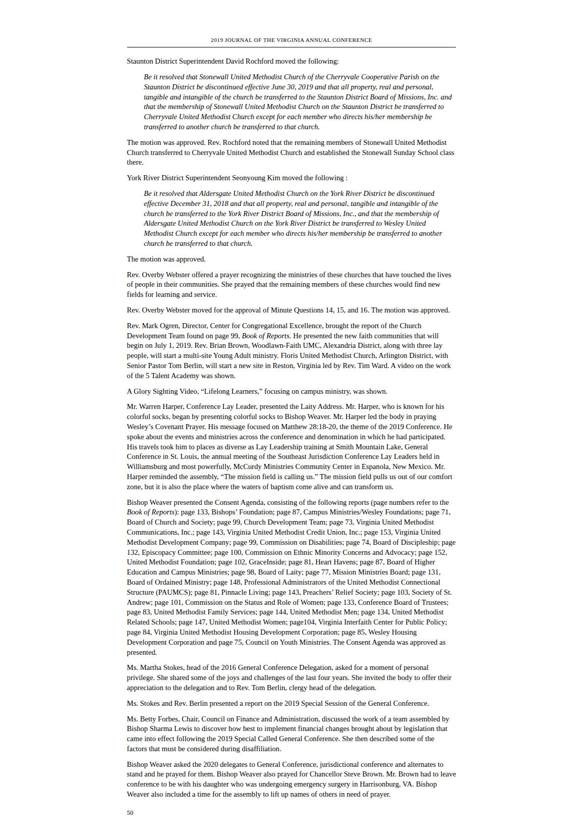2019 JOURNAL OF THE VIRGINIA ANNUAL CONFERENCE
Staunton District Superintendent David Rochford moved the following:
Be it resolved that Stonewall United Methodist Church of the Cherryvale Cooperative Parish on the Staunton District be discontinued effective June 30, 2019 and that all property, real and personal, tangible and intangible of the church be transferred to the Staunton District Board of Missions, Inc. and that the membership of Stonewall United Methodist Church on the Staunton District be transferred to Cherryvale United Methodist Church except for each member who directs his/her membership be transferred to another church be transferred to that church.
The motion was approved. Rev. Rochford noted that the remaining members of Stonewall United Methodist Church transferred to Cherryvale United Methodist Church and established the Stonewall Sunday School class there.
York River District Superintendent Seonyoung Kim moved the following :
Be it resolved that Aldersgate United Methodist Church on the York River District be discontinued effective December 31, 2018 and that all property, real and personal, tangible and intangible of the church be transferred to the York River District Board of Missions, Inc., and that the membership of Aldersgate United Methodist Church on the York River District be transferred to Wesley United Methodist Church except for each member who directs his/her membership be transferred to another church be transferred to that church.
The motion was approved.
Rev. Overby Webster offered a prayer recognizing the ministries of these churches that have touched the lives of people in their communities. She prayed that the remaining members of these churches would find new fields for learning and service.
Rev. Overby Webster moved for the approval of Minute Questions 14, 15, and 16. The motion was approved.
Rev. Mark Ogren, Director, Center for Congregational Excellence, brought the report of the Church Development Team found on page 99, Book of Reports. He presented the new faith communities that will begin on July 1, 2019. Rev. Brian Brown, Woodlawn-Faith UMC, Alexandria District, along with three lay people, will start a multi-site Young Adult ministry. Floris United Methodist Church, Arlington District, with Senior Pastor Tom Berlin, will start a new site in Reston, Virginia led by Rev. Tim Ward. A video on the work of the 5 Talent Academy was shown.
A Glory Sighting Video, “Lifelong Learners,” focusing on campus ministry, was shown.
Mr. Warren Harper, Conference Lay Leader, presented the Laity Address. Mr. Harper, who is known for his colorful socks, began by presenting colorful socks to Bishop Weaver. Mr. Harper led the body in praying Wesley’s Covenant Prayer. His message focused on Matthew 28:18-20, the theme of the 2019 Conference. He spoke about the events and ministries across the conference and denomination in which he had participated. His travels took him to places as diverse as Lay Leadership training at Smith Mountain Lake, General Conference in St. Louis, the annual meeting of the Southeast Jurisdiction Conference Lay Leaders held in Williamsburg and most powerfully, McCurdy Ministries Community Center in Espanola, New Mexico. Mr. Harper reminded the assembly, “The mission field is calling us.” The mission field pulls us out of our comfort zone, but it is also the place where the waters of baptism come alive and can transform us.
Bishop Weaver presented the Consent Agenda, consisting of the following reports (page numbers refer to the Book of Reports): page 133, Bishops’ Foundation; page 87, Campus Ministries/Wesley Foundations; page 71, Board of Church and Society; page 99, Church Development Team; page 73, Virginia United Methodist Communications, Inc.; page 143, Virginia United Methodist Credit Union, Inc.; page 153, Virginia United Methodist Development Company; page 99, Commission on Disabilities; page 74, Board of Discipleship; page 132, Episcopacy Committee; page 100, Commission on Ethnic Minority Concerns and Advocacy; page 152, United Methodist Foundation; page 102, GraceInside; page 81, Heart Havens; page 87, Board of Higher Education and Campus Ministries; page 98, Board of Laity; page 77, Mission Ministries Board; page 131, Board of Ordained Ministry; page 148, Professional Administrators of the United Methodist Connectional Structure (PAUMCS); page 81, Pinnacle Living; page 143, Preachers’ Relief Society; page 103, Society of St. Andrew; page 101, Commission on the Status and Role of Women; page 133, Conference Board of Trustees; page 83, United Methodist Family Services; page 144, United Methodist Men; page 134, United Methodist Related Schools; page 147, United Methodist Women; page104, Virginia Interfaith Center for Public Policy; page 84, Virginia United Methodist Housing Development Corporation; page 85, Wesley Housing Development Corporation and page 75, Council on Youth Ministries. The Consent Agenda was approved as presented.
Ms. Martha Stokes, head of the 2016 General Conference Delegation, asked for a moment of personal privilege. She shared some of the joys and challenges of the last four years. She invited the body to offer their appreciation to the delegation and to Rev. Tom Berlin, clergy head of the delegation.
Ms. Stokes and Rev. Berlin presented a report on the 2019 Special Session of the General Conference.
Ms. Betty Forbes, Chair, Council on Finance and Administration, discussed the work of a team assembled by Bishop Sharma Lewis to discover how best to implement financial changes brought about by legislation that came into effect following the 2019 Special Called General Conference. She then described some of the factors that must be considered during disaffiliation.
Bishop Weaver asked the 2020 delegates to General Conference, jurisdictional conference and alternates to stand and he prayed for them. Bishop Weaver also prayed for Chancellor Steve Brown. Mr. Brown had to leave conference to be with his daughter who was undergoing emergency surgery in Harrisonburg, VA. Bishop Weaver also included a time for the assembly to lift up names of others in need of prayer.
50